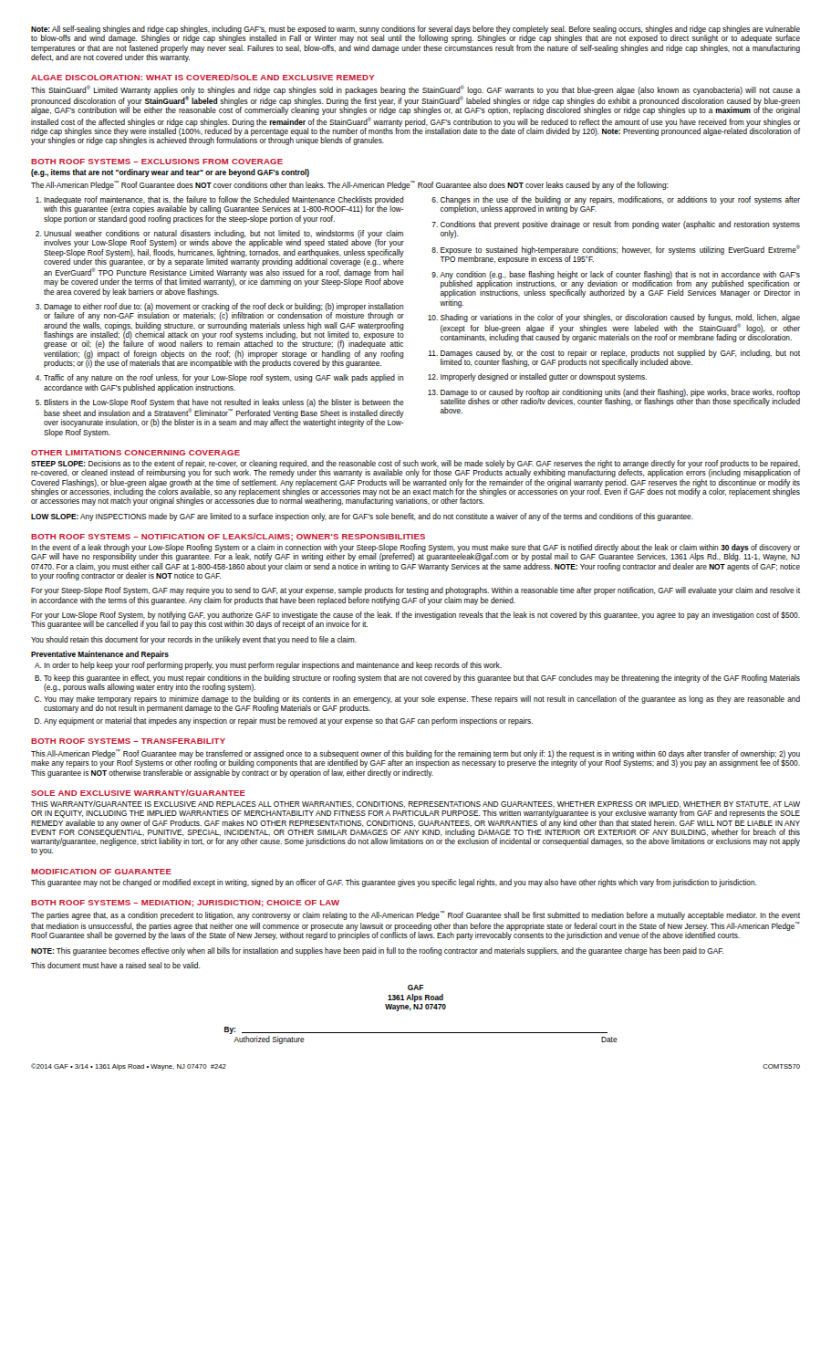Note: All self-sealing shingles and ridge cap shingles, including GAF's, must be exposed to warm, sunny conditions for several days before they completely seal. Before sealing occurs, shingles and ridge cap shingles are vulnerable to blow-offs and wind damage. Shingles or ridge cap shingles installed in Fall or Winter may not seal until the following spring. Shingles or ridge cap shingles that are not exposed to direct sunlight or to adequate surface temperatures or that are not fastened properly may never seal. Failures to seal, blow-offs, and wind damage under these circumstances result from the nature of self-sealing shingles and ridge cap shingles, not a manufacturing defect, and are not covered under this warranty.
ALGAE DISCOLORATION: WHAT IS COVERED/SOLE AND EXCLUSIVE REMEDY
This StainGuard® Limited Warranty applies only to shingles and ridge cap shingles sold in packages bearing the StainGuard® logo. GAF warrants to you that blue-green algae (also known as cyanobacteria) will not cause a pronounced discoloration of your StainGuard® labeled shingles or ridge cap shingles. During the first year, if your StainGuard® labeled shingles or ridge cap shingles do exhibit a pronounced discoloration caused by blue-green algae, GAF's contribution will be either the reasonable cost of commercially cleaning your shingles or ridge cap shingles or, at GAF's option, replacing discolored shingles or ridge cap shingles up to a maximum of the original installed cost of the affected shingles or ridge cap shingles. During the remainder of the StainGuard® warranty period, GAF's contribution to you will be reduced to reflect the amount of use you have received from your shingles or ridge cap shingles since they were installed (100%, reduced by a percentage equal to the number of months from the installation date to the date of claim divided by 120). Note: Preventing pronounced algae-related discoloration of your shingles or ridge cap shingles is achieved through formulations or through unique blends of granules.
BOTH ROOF SYSTEMS – EXCLUSIONS FROM COVERAGE
(e.g., items that are not "ordinary wear and tear" or are beyond GAF's control)
The All-American Pledge™ Roof Guarantee does NOT cover conditions other than leaks. The All-American Pledge™ Roof Guarantee also does NOT cover leaks caused by any of the following:
Inadequate roof maintenance, that is, the failure to follow the Scheduled Maintenance Checklists provided with this guarantee (extra copies available by calling Guarantee Services at 1-800-ROOF-411) for the low-slope portion or standard good roofing practices for the steep-slope portion of your roof.
Unusual weather conditions or natural disasters including, but not limited to, windstorms (if your claim involves your Low-Slope Roof System) or winds above the applicable wind speed stated above (for your Steep-Slope Roof System), hail, floods, hurricanes, lightning, tornados, and earthquakes, unless specifically covered under this guarantee, or by a separate limited warranty providing additional coverage (e.g., where an EverGuard® TPO Puncture Resistance Limited Warranty was also issued for a roof, damage from hail may be covered under the terms of that limited warranty), or ice damming on your Steep-Slope Roof above the area covered by leak barriers or above flashings.
Damage to either roof due to: (a) movement or cracking of the roof deck or building; (b) improper installation or failure of any non-GAF insulation or materials; (c) infiltration or condensation of moisture through or around the walls, copings, building structure, or surrounding materials unless high wall GAF waterproofing flashings are installed; (d) chemical attack on your roof systems including, but not limited to, exposure to grease or oil; (e) the failure of wood nailers to remain attached to the structure; (f) inadequate attic ventilation; (g) impact of foreign objects on the roof; (h) improper storage or handling of any roofing products; or (i) the use of materials that are incompatible with the products covered by this guarantee.
Traffic of any nature on the roof unless, for your Low-Slope roof system, using GAF walk pads applied in accordance with GAF's published application instructions.
Blisters in the Low-Slope Roof System that have not resulted in leaks unless (a) the blister is between the base sheet and insulation and a Stratavent® Eliminator™ Perforated Venting Base Sheet is installed directly over isocyanurate insulation, or (b) the blister is in a seam and may affect the watertight integrity of the Low-Slope Roof System.
Changes in the use of the building or any repairs, modifications, or additions to your roof systems after completion, unless approved in writing by GAF.
Conditions that prevent positive drainage or result from ponding water (asphaltic and restoration systems only).
Exposure to sustained high-temperature conditions; however, for systems utilizing EverGuard Extreme® TPO membrane, exposure in excess of 195°F.
Any condition (e.g., base flashing height or lack of counter flashing) that is not in accordance with GAF's published application instructions, or any deviation or modification from any published specification or application instructions, unless specifically authorized by a GAF Field Services Manager or Director in writing.
Shading or variations in the color of your shingles, or discoloration caused by fungus, mold, lichen, algae (except for blue-green algae if your shingles were labeled with the StainGuard® logo), or other contaminants, including that caused by organic materials on the roof or membrane fading or discoloration.
Damages caused by, or the cost to repair or replace, products not supplied by GAF, including, but not limited to, counter flashing, or GAF products not specifically included above.
Improperly designed or installed gutter or downspout systems.
Damage to or caused by rooftop air conditioning units (and their flashing), pipe works, brace works, rooftop satellite dishes or other radio/tv devices, counter flashing, or flashings other than those specifically included above.
OTHER LIMITATIONS CONCERNING COVERAGE
STEEP SLOPE: Decisions as to the extent of repair, re-cover, or cleaning required, and the reasonable cost of such work, will be made solely by GAF. GAF reserves the right to arrange directly for your roof products to be repaired, re-covered, or cleaned instead of reimbursing you for such work. The remedy under this warranty is available only for those GAF Products actually exhibiting manufacturing defects, application errors (including misapplication of Covered Flashings), or blue-green algae growth at the time of settlement. Any replacement GAF Products will be warranted only for the remainder of the original warranty period. GAF reserves the right to discontinue or modify its shingles or accessories, including the colors available, so any replacement shingles or accessories may not be an exact match for the shingles or accessories on your roof. Even if GAF does not modify a color, replacement shingles or accessories may not match your original shingles or accessories due to normal weathering, manufacturing variations, or other factors.
LOW SLOPE: Any INSPECTIONS made by GAF are limited to a surface inspection only, are for GAF's sole benefit, and do not constitute a waiver of any of the terms and conditions of this guarantee.
BOTH ROOF SYSTEMS – NOTIFICATION OF LEAKS/CLAIMS; OWNER'S RESPONSIBILITIES
In the event of a leak through your Low-Slope Roofing System or a claim in connection with your Steep-Slope Roofing System, you must make sure that GAF is notified directly about the leak or claim within 30 days of discovery or GAF will have no responsibility under this guarantee. For a leak, notify GAF in writing either by email (preferred) at guaranteeleak@gaf.com or by postal mail to GAF Guarantee Services, 1361 Alps Rd., Bldg. 11-1, Wayne, NJ 07470. For a claim, you must either call GAF at 1-800-458-1860 about your claim or send a notice in writing to GAF Warranty Services at the same address. NOTE: Your roofing contractor and dealer are NOT agents of GAF; notice to your roofing contractor or dealer is NOT notice to GAF.
For your Steep-Slope Roof System, GAF may require you to send to GAF, at your expense, sample products for testing and photographs. Within a reasonable time after proper notification, GAF will evaluate your claim and resolve it in accordance with the terms of this guarantee. Any claim for products that have been replaced before notifying GAF of your claim may be denied.
For your Low-Slope Roof System, by notifying GAF, you authorize GAF to investigate the cause of the leak. If the investigation reveals that the leak is not covered by this guarantee, you agree to pay an investigation cost of $500. This guarantee will be cancelled if you fail to pay this cost within 30 days of receipt of an invoice for it.
You should retain this document for your records in the unlikely event that you need to file a claim.
Preventative Maintenance and Repairs
In order to help keep your roof performing properly, you must perform regular inspections and maintenance and keep records of this work.
To keep this guarantee in effect, you must repair conditions in the building structure or roofing system that are not covered by this guarantee but that GAF concludes may be threatening the integrity of the GAF Roofing Materials (e.g., porous walls allowing water entry into the roofing system).
You may make temporary repairs to minimize damage to the building or its contents in an emergency, at your sole expense. These repairs will not result in cancellation of the guarantee as long as they are reasonable and customary and do not result in permanent damage to the GAF Roofing Materials or GAF products.
Any equipment or material that impedes any inspection or repair must be removed at your expense so that GAF can perform inspections or repairs.
BOTH ROOF SYSTEMS – TRANSFERABILITY
This All-American Pledge™ Roof Guarantee may be transferred or assigned once to a subsequent owner of this building for the remaining term but only if: 1) the request is in writing within 60 days after transfer of ownership; 2) you make any repairs to your Roof Systems or other roofing or building components that are identified by GAF after an inspection as necessary to preserve the integrity of your Roof Systems; and 3) you pay an assignment fee of $500. This guarantee is NOT otherwise transferable or assignable by contract or by operation of law, either directly or indirectly.
SOLE AND EXCLUSIVE WARRANTY/GUARANTEE
THIS WARRANTY/GUARANTEE IS EXCLUSIVE AND REPLACES ALL OTHER WARRANTIES, CONDITIONS, REPRESENTATIONS AND GUARANTEES, WHETHER EXPRESS OR IMPLIED, WHETHER BY STATUTE, AT LAW OR IN EQUITY, INCLUDING THE IMPLIED WARRANTIES OF MERCHANTABILITY AND FITNESS FOR A PARTICULAR PURPOSE. This written warranty/guarantee is your exclusive warranty from GAF and represents the SOLE REMEDY available to any owner of GAF Products. GAF makes NO OTHER REPRESENTATIONS, CONDITIONS, GUARANTEES, OR WARRANTIES of any kind other than that stated herein. GAF WILL NOT BE LIABLE IN ANY EVENT FOR CONSEQUENTIAL, PUNITIVE, SPECIAL, INCIDENTAL, OR OTHER SIMILAR DAMAGES OF ANY KIND, including DAMAGE TO THE INTERIOR OR EXTERIOR OF ANY BUILDING, whether for breach of this warranty/guarantee, negligence, strict liability in tort, or for any other cause. Some jurisdictions do not allow limitations on or the exclusion of incidental or consequential damages, so the above limitations or exclusions may not apply to you.
MODIFICATION OF GUARANTEE
This guarantee may not be changed or modified except in writing, signed by an officer of GAF. This guarantee gives you specific legal rights, and you may also have other rights which vary from jurisdiction to jurisdiction.
BOTH ROOF SYSTEMS – MEDIATION; JURISDICTION; CHOICE OF LAW
The parties agree that, as a condition precedent to litigation, any controversy or claim relating to the All-American Pledge™ Roof Guarantee shall be first submitted to mediation before a mutually acceptable mediator. In the event that mediation is unsuccessful, the parties agree that neither one will commence or prosecute any lawsuit or proceeding other than before the appropriate state or federal court in the State of New Jersey. This All-American Pledge™ Roof Guarantee shall be governed by the laws of the State of New Jersey, without regard to principles of conflicts of laws. Each party irrevocably consents to the jurisdiction and venue of the above identified courts.
NOTE: This guarantee becomes effective only when all bills for installation and supplies have been paid in full to the roofing contractor and materials suppliers, and the guarantee charge has been paid to GAF.
This document must have a raised seal to be valid.
GAF
1361 Alps Road
Wayne, NJ 07470
By:
Authorized Signature Date
©2014 GAF • 3/14 • 1361 Alps Road • Wayne, NJ 07470 #242
COMTS570